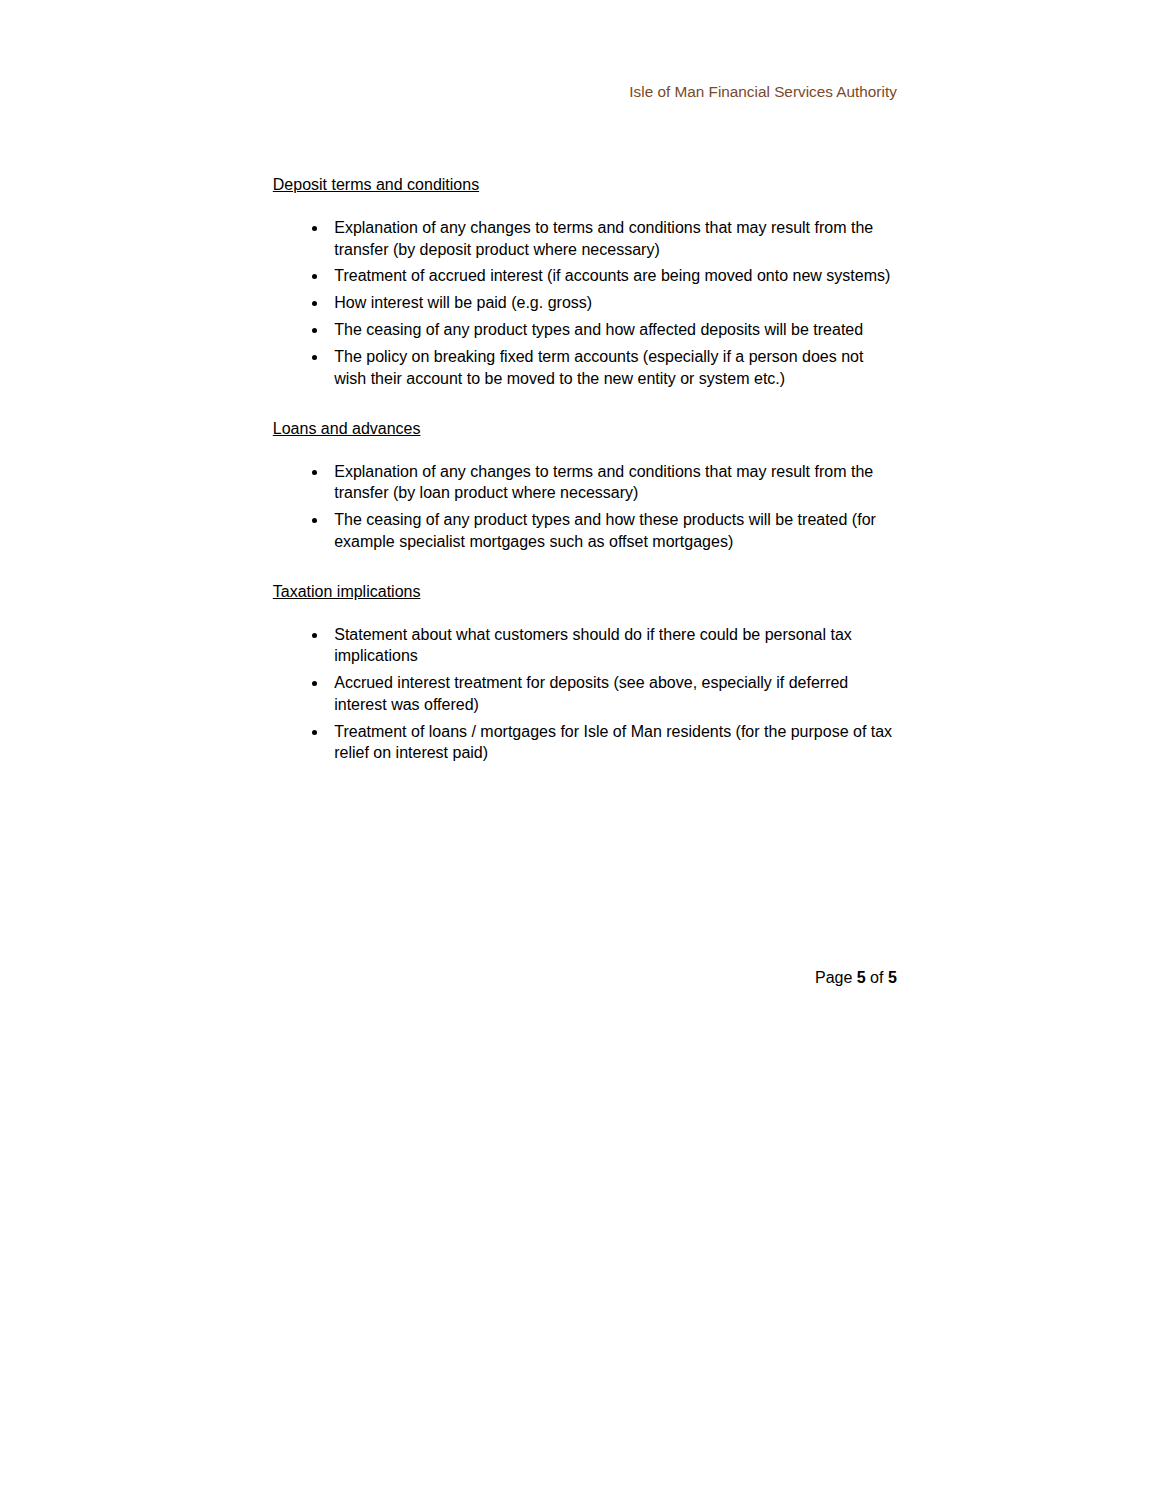Isle of Man Financial Services Authority
Deposit terms and conditions
Explanation of any changes to terms and conditions that may result from the transfer (by deposit product where necessary)
Treatment of accrued interest (if accounts are being moved onto new systems)
How interest will be paid (e.g. gross)
The ceasing of any product types and how affected deposits will be treated
The policy on breaking fixed term accounts (especially if a person does not wish their account to be moved to the new entity or system etc.)
Loans and advances
Explanation of any changes to terms and conditions that may result from the transfer (by loan product where necessary)
The ceasing of any product types and how these products will be treated (for example specialist mortgages such as offset mortgages)
Taxation implications
Statement about what customers should do if there could be personal tax implications
Accrued interest treatment for deposits (see above, especially if deferred interest was offered)
Treatment of loans / mortgages for Isle of Man residents (for the purpose of tax relief on interest paid)
Page 5 of 5